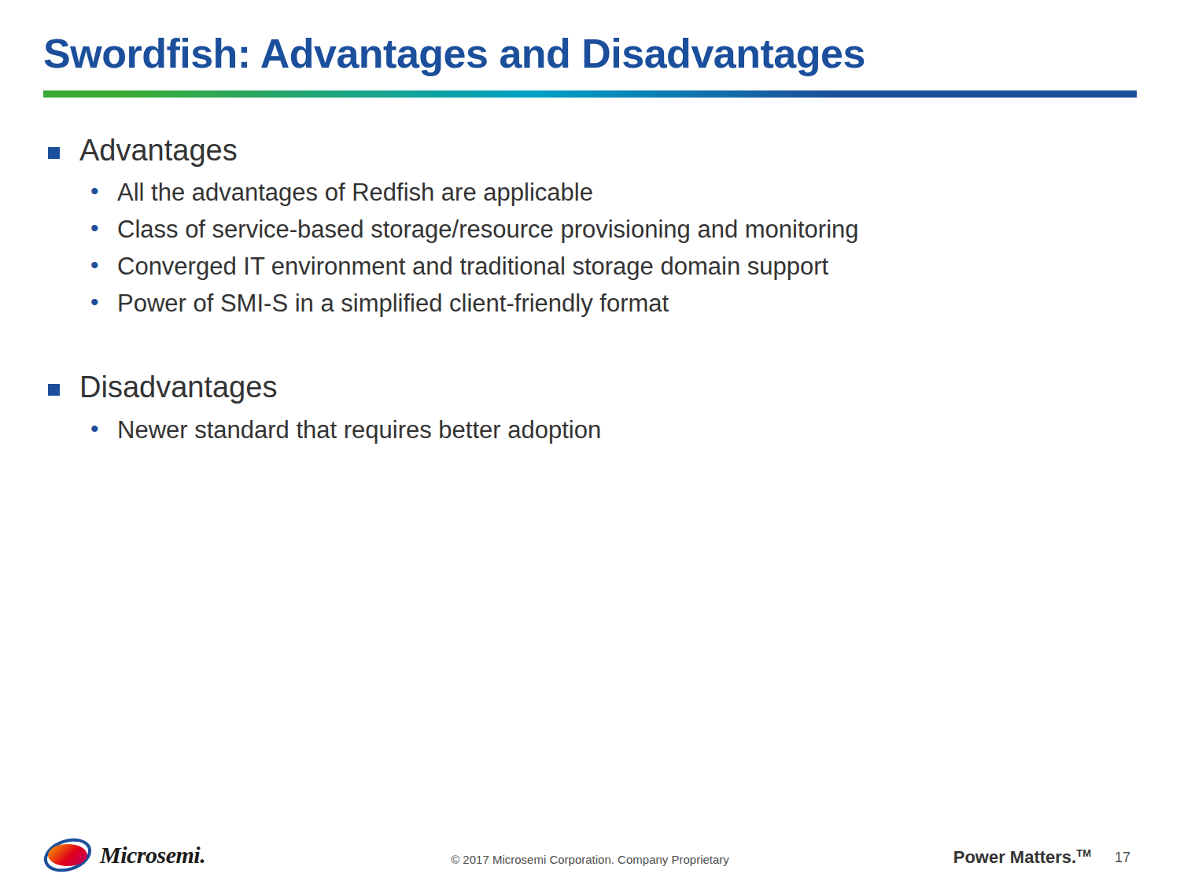Swordfish: Advantages and Disadvantages
Advantages
All the advantages of Redfish are applicable
Class of service-based storage/resource provisioning and monitoring
Converged IT environment and traditional storage domain support
Power of SMI-S in a simplified client-friendly format
Disadvantages
Newer standard that requires better adoption
Microsemi.
© 2017 Microsemi Corporation. Company Proprietary
Power Matters.TM
17